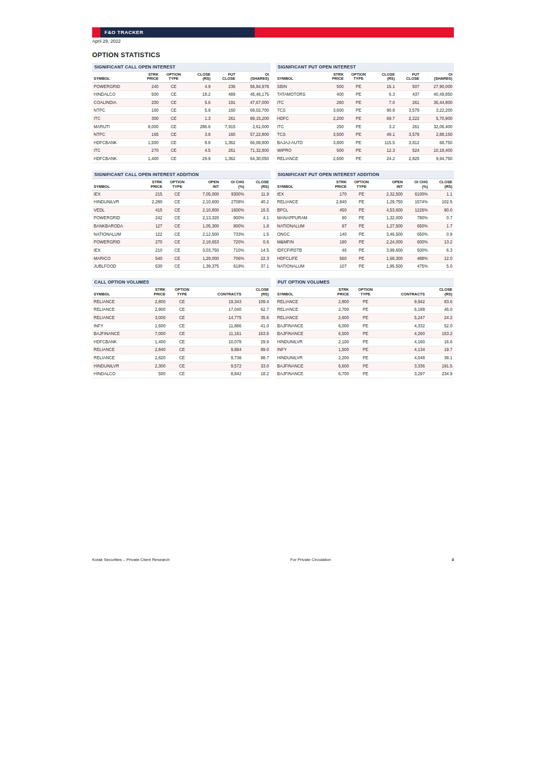F&O TRACKER
April 29, 2022
Option Statistics
Significant Call Open Interest
| Symbol | Strk Price | Option Type | Close (Rs) | Fut Close | OI (Shares) |
| --- | --- | --- | --- | --- | --- |
| POWERGRID | 240 | CE | 4.9 | 236 | 56,84,978 |
| HINDALCO | 500 | CE | 18.2 | 489 | 45,46,175 |
| COALINDIA | 200 | CE | 5.6 | 191 | 47,67,000 |
| NTPC | 160 | CE | 5.9 | 160 | 69,02,700 |
| ITC | 300 | CE | 1.3 | 261 | 89,15,200 |
| MARUTI | 8,000 | CE | 286.6 | 7,915 | 2,61,000 |
| NTPC | 165 | CE | 3.8 | 160 | 57,22,800 |
| HDFCBANK | 1,500 | CE | 8.8 | 1,362 | 66,08,800 |
| ITC | 270 | CE | 4.5 | 261 | 71,32,800 |
| HDFCBANK | 1,400 | CE | 29.9 | 1,362 | 64,30,050 |
Significant Put Open Interest
| Symbol | Strk Price | Option Type | Close (Rs) | Fut Close | OI (Shares) |
| --- | --- | --- | --- | --- | --- |
| SBIN | 500 | PE | 15.1 | 507 | 27,90,000 |
| TATAMOTORS | 400 | PE | 6.3 | 437 | 40,49,850 |
| ITC | 260 | PE | 7.0 | 261 | 36,44,800 |
| TCS | 3,600 | PE | 90.8 | 3,579 | 3,22,200 |
| HDFC | 2,200 | PE | 69.7 | 2,222 | 5,70,900 |
| ITC | 250 | PE | 3.2 | 261 | 32,06,400 |
| TCS | 3,500 | PE | 49.1 | 3,579 | 2,88,150 |
| BAJAJ-AUTO | 3,800 | PE | 115.5 | 3,812 | 68,750 |
| WIPRO | 500 | PE | 12.3 | 524 | 10,18,400 |
| RELIANCE | 2,600 | PE | 24.2 | 2,825 | 9,94,750 |
Significant Call Open Interest Addition
| Symbol | Strk Price | Option Type | Open Int | OI Chg (%) | Close (Rs) |
| --- | --- | --- | --- | --- | --- |
| IEX | 215 | CE | 7,05,000 | 9300% | 11.9 |
| HINDUNILVR | 2,280 | CE | 2,10,600 | 2708% | 40.2 |
| VEDL | 415 | CE | 2,10,800 | 1600% | 16.5 |
| POWERGRID | 242 | CE | 2,13,320 | 900% | 4.1 |
| BANKBARODA | 127 | CE | 1,05,300 | 800% | 1.8 |
| NATIONALUM | 122 | CE | 2,12,500 | 733% | 1.5 |
| POWERGRID | 270 | CE | 2,18,653 | 720% | 0.6 |
| IEX | 210 | CE | 3,03,750 | 710% | 14.5 |
| MARICO | 540 | CE | 1,29,000 | 706% | 22.3 |
| JUBLFOOD | 530 | CE | 1,39,375 | 619% | 37.1 |
Significant Put Open Interest Addition
| Symbol | Strk Price | Option Type | Open Int | OI Chg (%) | Close (Rs) |
| --- | --- | --- | --- | --- | --- |
| IEX | 170 | PE | 2,32,500 | 6100% | 1.1 |
| RELIANCE | 2,840 | PE | 1,29,750 | 1574% | 102.5 |
| BPCL | 450 | PE | 4,53,600 | 1226% | 80.0 |
| MANAPPURAM | 90 | PE | 1,32,000 | 780% | 0.7 |
| NATIONALUM | 97 | PE | 1,27,500 | 650% | 1.7 |
| ONGC | 140 | PE | 3,46,500 | 650% | 0.9 |
| M&MFIN | 190 | PE | 2,24,000 | 600% | 13.2 |
| IDFCFIRSTB | 46 | PE | 3,99,600 | 500% | 6.3 |
| HDFCLIFE | 560 | PE | 1,68,300 | 488% | 12.0 |
| NATIONALUM | 107 | PE | 1,95,500 | 475% | 5.0 |
Call Option Volumes
| Symbol | Strk Price | Option Type | Contracts | Close (Rs) |
| --- | --- | --- | --- | --- |
| RELIANCE | 2,800 | CE | 19,343 | 109.4 |
| RELIANCE | 2,900 | CE | 17,040 | 62.7 |
| RELIANCE | 3,000 | CE | 14,775 | 35.6 |
| INFY | 1,600 | CE | 11,886 | 41.0 |
| BAJFINANCE | 7,000 | CE | 11,161 | 163.5 |
| HDFCBANK | 1,400 | CE | 10,078 | 29.9 |
| RELIANCE | 2,840 | CE | 9,884 | 89.0 |
| RELIANCE | 2,820 | CE | 9,738 | 98.7 |
| HINDUNILVR | 2,300 | CE | 9,572 | 33.0 |
| HINDALCO | 500 | CE | 8,842 | 18.2 |
Put Option Volumes
| Symbol | Strk Price | Option Type | Contracts | Close (Rs) |
| --- | --- | --- | --- | --- |
| RELIANCE | 2,800 | PE | 9,942 | 83.6 |
| RELIANCE | 2,700 | PE | 6,188 | 46.0 |
| RELIANCE | 2,600 | PE | 5,247 | 24.2 |
| BAJFINANCE | 6,000 | PE | 4,332 | 52.0 |
| BAJFINANCE | 6,500 | PE | 4,260 | 153.2 |
| HINDUNILVR | 2,100 | PE | 4,160 | 16.6 |
| INFY | 1,500 | PE | 4,134 | 19.7 |
| HINDUNILVR | 2,200 | PE | 4,048 | 38.1 |
| BAJFINANCE | 6,600 | PE | 3,336 | 191.5 |
| BAJFINANCE | 6,700 | PE | 3,297 | 234.9 |
Kotak Securities – Private Client Research
For Private Circulation
3